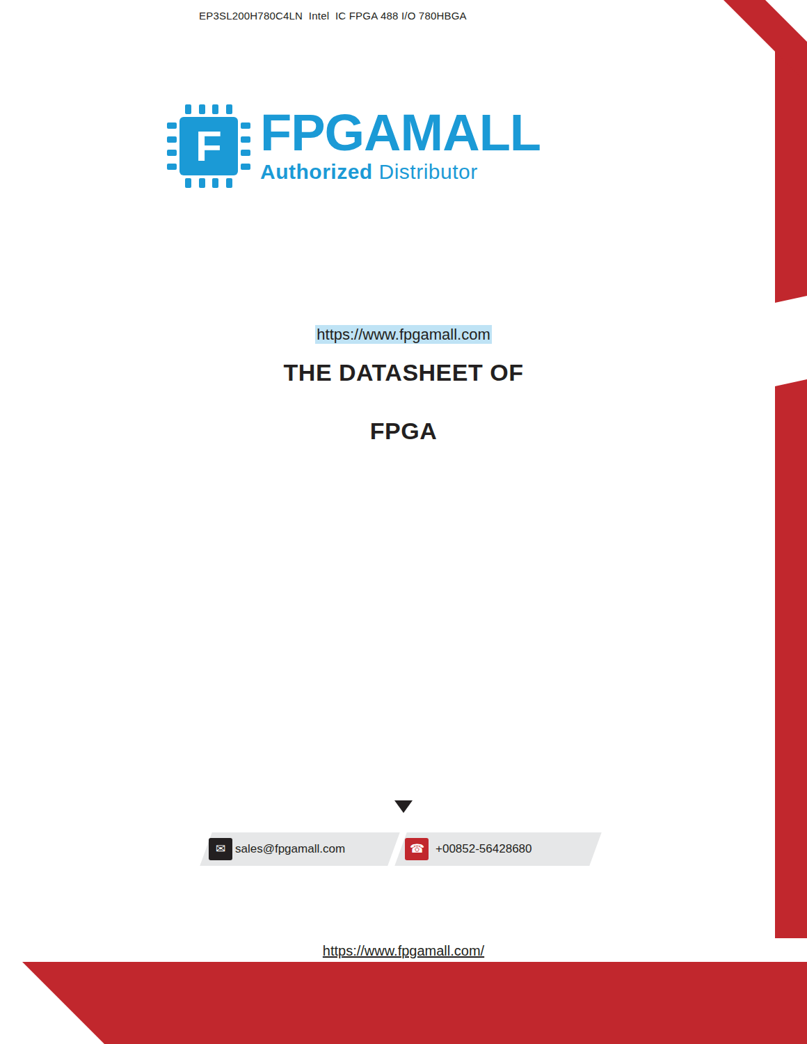EP3SL200H780C4LN Intel IC FPGA 488 I/O 780HBGA
F
FPGAMALL
Authorized Distributor
https://www.fpgamall.com
THE DATASHEET OF
FPGA
✉
sales@fpgamall.com
☎
+00852-56428680
https://www.fpgamall.com/